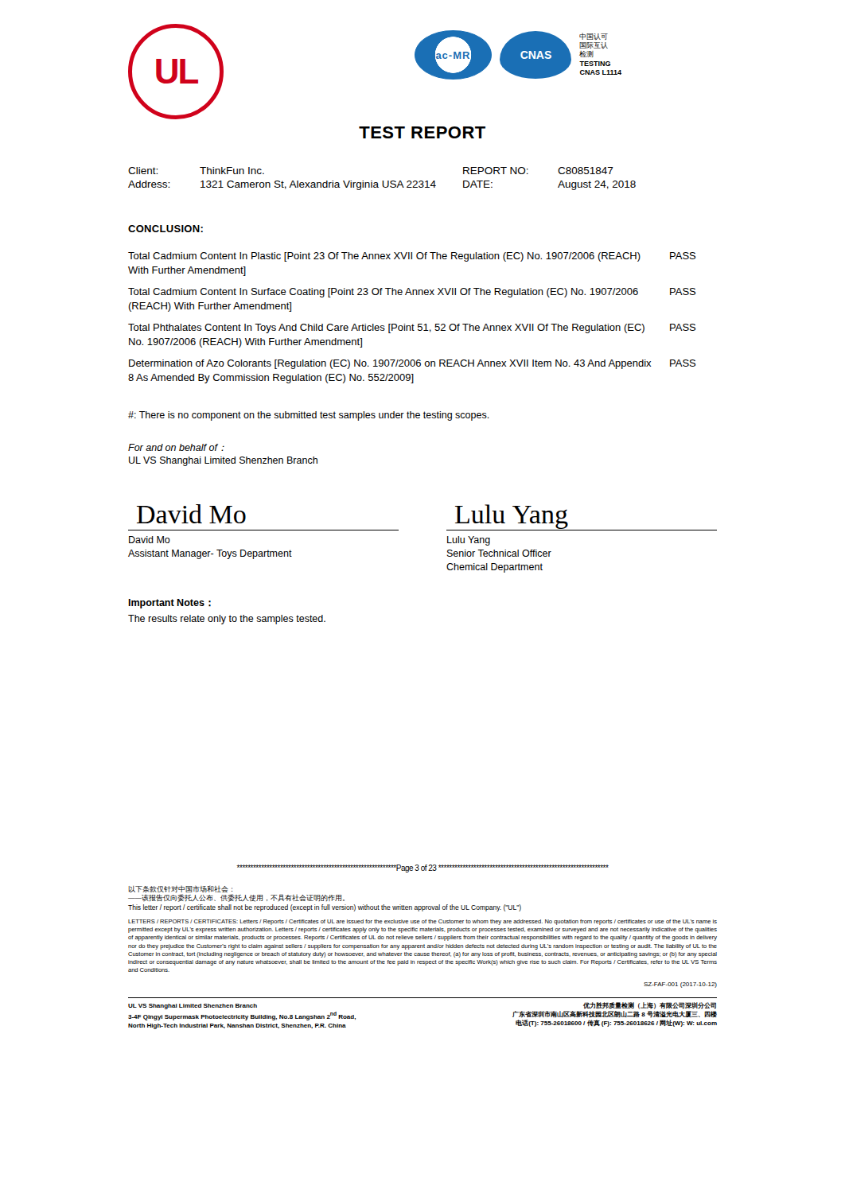UL
ilac-MRA
CNAS
中国认可
国际互认
检测
TESTING
CNAS L1114
TEST REPORT
| Client: | ThinkFun Inc. | REPORT NO: | C80851847 |
| Address: | 1321 Cameron St, Alexandria Virginia USA 22314 | DATE: | August 24, 2018 |
CONCLUSION:
| Total Cadmium Content In Plastic [Point 23 Of The Annex XVII Of The Regulation (EC) No. 1907/2006 (REACH) With Further Amendment] | PASS |
| Total Cadmium Content In Surface Coating [Point 23 Of The Annex XVII Of The Regulation (EC) No. 1907/2006 (REACH) With Further Amendment] | PASS |
| Total Phthalates Content In Toys And Child Care Articles [Point 51, 52 Of The Annex XVII Of The Regulation (EC) No. 1907/2006 (REACH) With Further Amendment] | PASS |
| Determination of Azo Colorants [Regulation (EC) No. 1907/2006 on REACH Annex XVII Item No. 43 And Appendix 8 As Amended By Commission Regulation (EC) No. 552/2009] | PASS |
#: There is no component on the submitted test samples under the testing scopes.
For and on behalf of：
UL VS Shanghai Limited Shenzhen Branch
David Mo
David Mo
Assistant Manager- Toys Department
Lulu Yang
Lulu Yang
Senior Technical Officer
Chemical Department
Important Notes：
The results relate only to the samples tested.
***********************************************************Page 3 of 23 ***************************************************************
以下条款仅针对中国市场和社会：
——该报告仅向委托人公布、供委托人使用，不具有社会证明的作用。
This letter / report / certificate shall not be reproduced (except in full version) without the written approval of the UL Company. ("UL")
LETTERS / REPORTS / CERTIFICATES: Letters / Reports / Certificates of UL are issued for the exclusive use of the Customer to whom they are addressed. No quotation from reports / certificates or use of the UL's name is permitted except by UL's express written authorization. Letters / reports / certificates apply only to the specific materials, products or processes tested, examined or surveyed and are not necessarily indicative of the qualities of apparently identical or similar materials, products or processes. Reports / Certificates of UL do not relieve sellers / suppliers from their contractual responsibilities with regard to the quality / quantity of the goods in delivery nor do they prejudice the Customer's right to claim against sellers / suppliers for compensation for any apparent and/or hidden defects not detected during UL's random inspection or testing or audit. The liability of UL to the Customer in contract, tort (including negligence or breach of statutory duty) or howsoever, and whatever the cause thereof, (a) for any loss of profit, business, contracts, revenues, or anticipating savings; or (b) for any special indirect or consequential damage of any nature whatsoever, shall be limited to the amount of the fee paid in respect of the specific Work(s) which give rise to such claim. For Reports / Certificates, refer to the UL VS Terms and Conditions.
SZ-FAF-001 (2017-10-12)
UL VS Shanghai Limited Shenzhen Branch
3-4F Qingyi Supermask Photoelectricity Building, No.8 Langshan 2nd Road,
North High-Tech Industrial Park, Nanshan District, Shenzhen, P.R. China
优力胜邦质量检测（上海）有限公司深圳分公司
广东省深圳市南山区高新科技园北区朗山二路 8 号清溢光电大厦三、四楼
电话(T): 755-26018600 / 传真 (F): 755-26018626 / 网址(W): W: ul.com